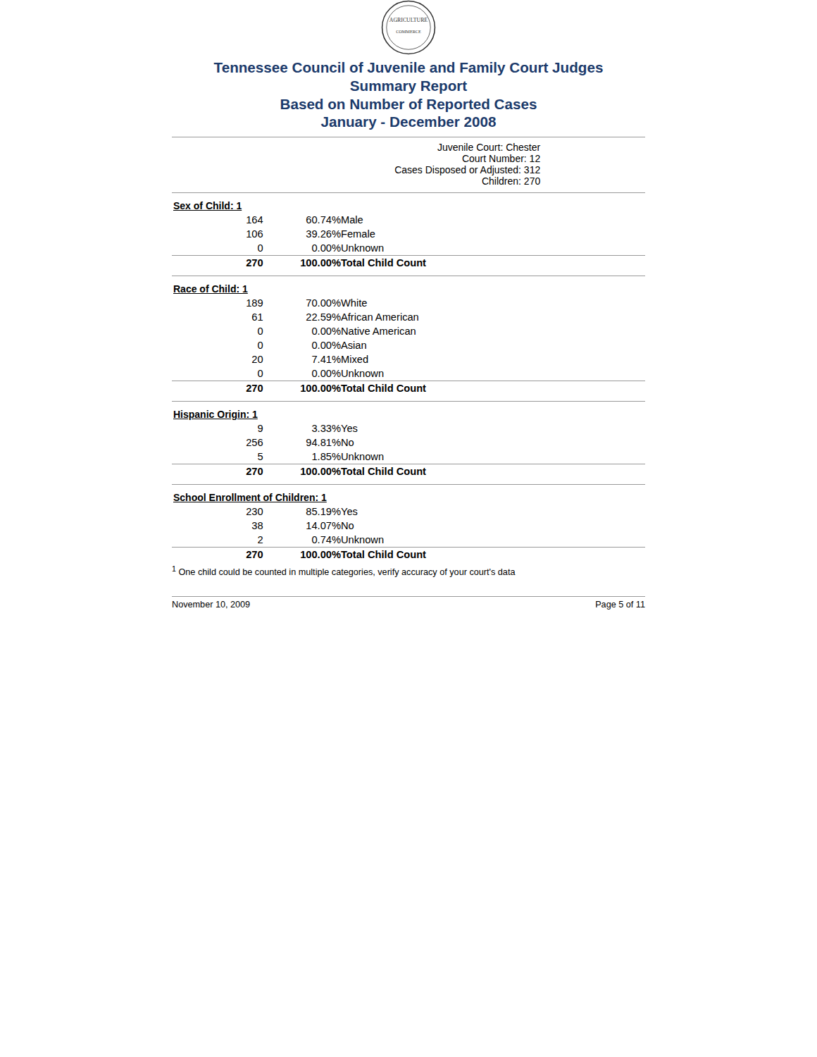Tennessee Council of Juvenile and Family Court Judges
Summary Report
Based on Number of Reported Cases
January - December 2008
Juvenile Court: Chester
Court Number: 12
Cases Disposed or Adjusted: 312
Children: 270
Sex of Child: 1
| 164 | 60.74% | Male |
| 106 | 39.26% | Female |
| 0 | 0.00% | Unknown |
| 270 | 100.00% | Total Child Count |
Race of Child: 1
| 189 | 70.00% | White |
| 61 | 22.59% | African American |
| 0 | 0.00% | Native American |
| 0 | 0.00% | Asian |
| 20 | 7.41% | Mixed |
| 0 | 0.00% | Unknown |
| 270 | 100.00% | Total Child Count |
Hispanic Origin: 1
| 9 | 3.33% | Yes |
| 256 | 94.81% | No |
| 5 | 1.85% | Unknown |
| 270 | 100.00% | Total Child Count |
School Enrollment of Children: 1
| 230 | 85.19% | Yes |
| 38 | 14.07% | No |
| 2 | 0.74% | Unknown |
| 270 | 100.00% | Total Child Count |
1 One child could be counted in multiple categories, verify accuracy of your court's data
November 10, 2009
Page 5 of 11